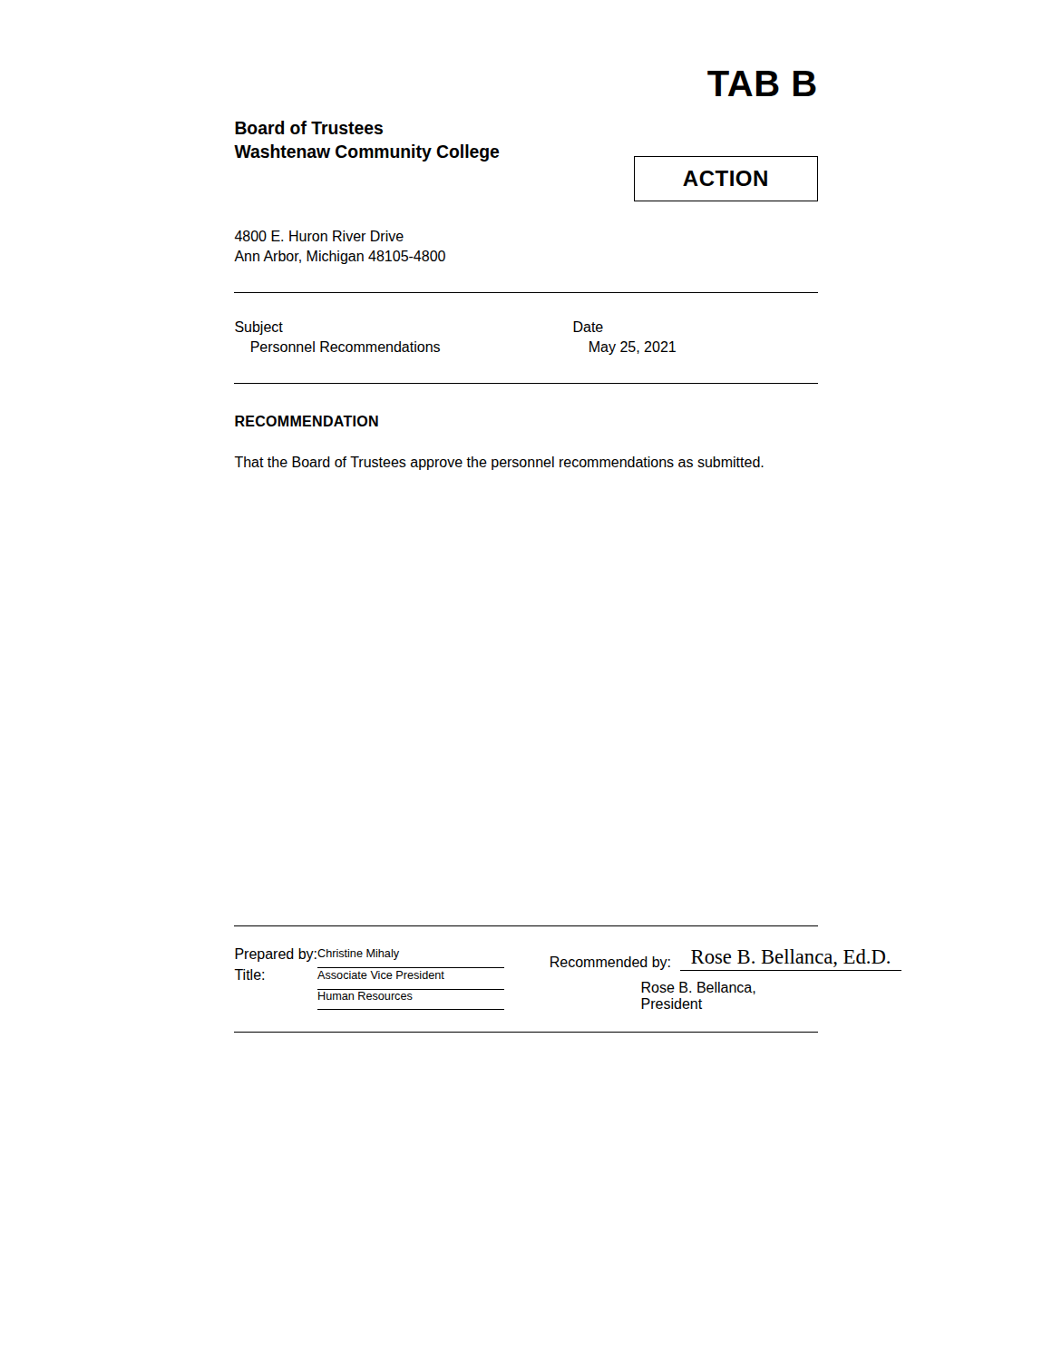TAB B
Board of Trustees
Washtenaw Community College
ACTION
4800 E. Huron River Drive
Ann Arbor, Michigan 48105-4800
Subject
Personnel Recommendations
Date
May 25, 2021
RECOMMENDATION
That the Board of Trustees approve the personnel recommendations as submitted.
| Prepared by: | Christine Mihaly |
| Title: | Associate Vice President |
| | Human Resources |
Recommended by: Rose B. Bellanca, Ed.D.
Rose B. Bellanca, President